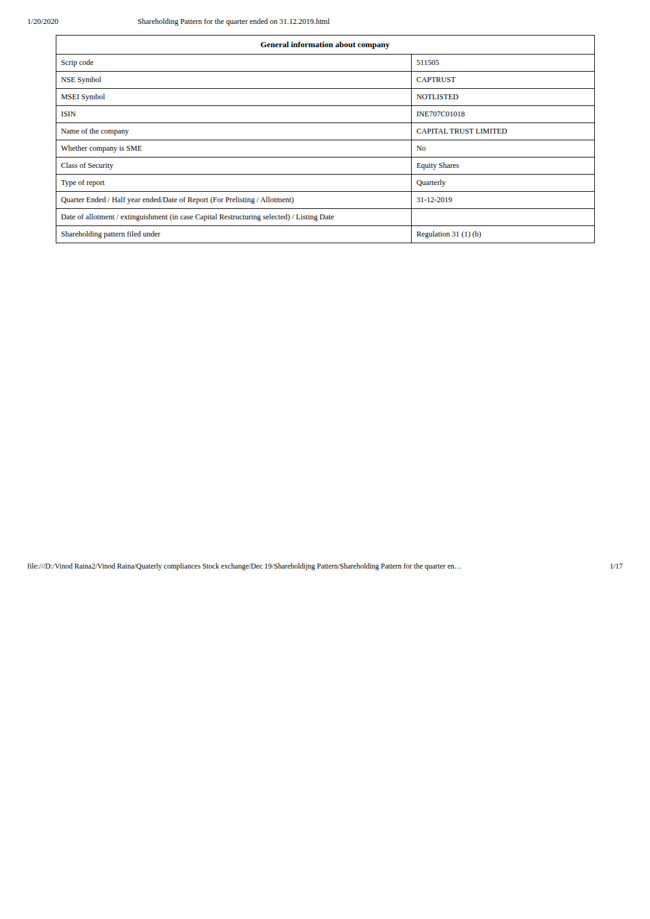1/20/2020
Shareholding Pattern for the quarter ended on 31.12.2019.html
| General information about company |
| --- |
| Scrip code | 511505 |
| NSE Symbol | CAPTRUST |
| MSEI Symbol | NOTLISTED |
| ISIN | INE707C01018 |
| Name of the company | CAPITAL TRUST LIMITED |
| Whether company is SME | No |
| Class of Security | Equity Shares |
| Type of report | Quarterly |
| Quarter Ended / Half year ended/Date of Report (For Prelisting / Allotment) | 31-12-2019 |
| Date of allotment / extinguishment (in case Capital Restructuring selected) / Listing Date | |
| Shareholding pattern filed under | Regulation 31 (1) (b) |
file:///D:/Vinod Raina2/Vinod Raina/Quaterly compliances Stock exchange/Dec 19/Shareholdijng Pattern/Shareholding Pattern for the quarter en…
1/17